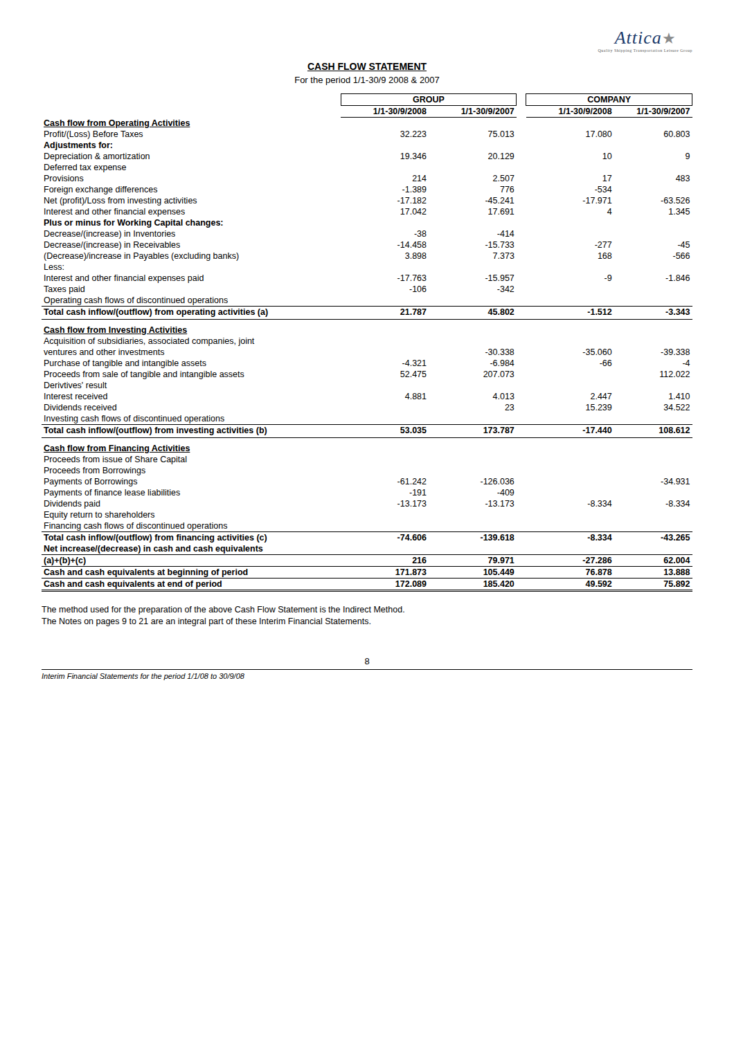Attica★
Quality Shipping Transportation Leisure Group
CASH FLOW STATEMENT
For the period 1/1-30/9 2008 & 2007
| | GROUP | | COMPANY |
| | 1/1-30/9/2008 | 1/1-30/9/2007 | | 1/1-30/9/2008 | 1/1-30/9/2007 |
| Cash flow from Operating Activities | | | | | |
| Profit/(Loss) Before Taxes | 32.223 | 75.013 | | 17.080 | 60.803 |
| Adjustments for: | | | | | |
| Depreciation & amortization | 19.346 | 20.129 | | 10 | 9 |
| Deferred tax expense | | | | | |
| Provisions | 214 | 2.507 | | 17 | 483 |
| Foreign exchange differences | -1.389 | 776 | | -534 | |
| Net (profit)/Loss from investing activities | -17.182 | -45.241 | | -17.971 | -63.526 |
| Interest and other financial expenses | 17.042 | 17.691 | | 4 | 1.345 |
| Plus or minus for Working Capital changes: | | | | | |
| Decrease/(increase) in Inventories | -38 | -414 | | | |
| Decrease/(increase) in Receivables | -14.458 | -15.733 | | -277 | -45 |
| (Decrease)/increase in Payables (excluding banks) | 3.898 | 7.373 | | 168 | -566 |
| Less: | | | | | |
| Interest and other financial expenses paid | -17.763 | -15.957 | | -9 | -1.846 |
| Taxes paid | -106 | -342 | | | |
| Operating cash flows of discontinued operations | | | | | |
| Total cash inflow/(outflow) from operating activities (a) | 21.787 | 45.802 | | -1.512 | -3.343 |
| Cash flow from Investing Activities | | | | | |
| Acquisition of subsidiaries, associated companies, joint | | | | | |
| ventures and other investments | | -30.338 | | -35.060 | -39.338 |
| Purchase of tangible and intangible assets | -4.321 | -6.984 | | -66 | -4 |
| Proceeds from sale of tangible and intangible assets | 52.475 | 207.073 | | | 112.022 |
| Derivtives' result | | | | | |
| Interest received | 4.881 | 4.013 | | 2.447 | 1.410 |
| Dividends received | | 23 | | 15.239 | 34.522 |
| Investing cash flows of discontinued operations | | | | | |
| Total cash inflow/(outflow) from investing activities (b) | 53.035 | 173.787 | | -17.440 | 108.612 |
| Cash flow from Financing Activities | | | | | |
| Proceeds from issue of Share Capital | | | | | |
| Proceeds from Borrowings | | | | | |
| Payments of Borrowings | -61.242 | -126.036 | | | -34.931 |
| Payments of finance lease liabilities | -191 | -409 | | | |
| Dividends paid | -13.173 | -13.173 | | -8.334 | -8.334 |
| Equity return to shareholders | | | | | |
| Financing cash flows of discontinued operations | | | | | |
| Total cash inflow/(outflow) from financing activities (c) | -74.606 | -139.618 | | -8.334 | -43.265 |
| Net increase/(decrease) in cash and cash equivalents | | | | | |
| (a)+(b)+(c) | 216 | 79.971 | | -27.286 | 62.004 |
| Cash and cash equivalents at beginning of period | 171.873 | 105.449 | | 76.878 | 13.888 |
| Cash and cash equivalents at end of period | 172.089 | 185.420 | | 49.592 | 75.892 |
The method used for the preparation of the above Cash Flow Statement is the Indirect Method.
The Notes on pages 9 to 21 are an integral part of these Interim Financial Statements.
8
Interim Financial Statements for the period 1/1/08 to 30/9/08